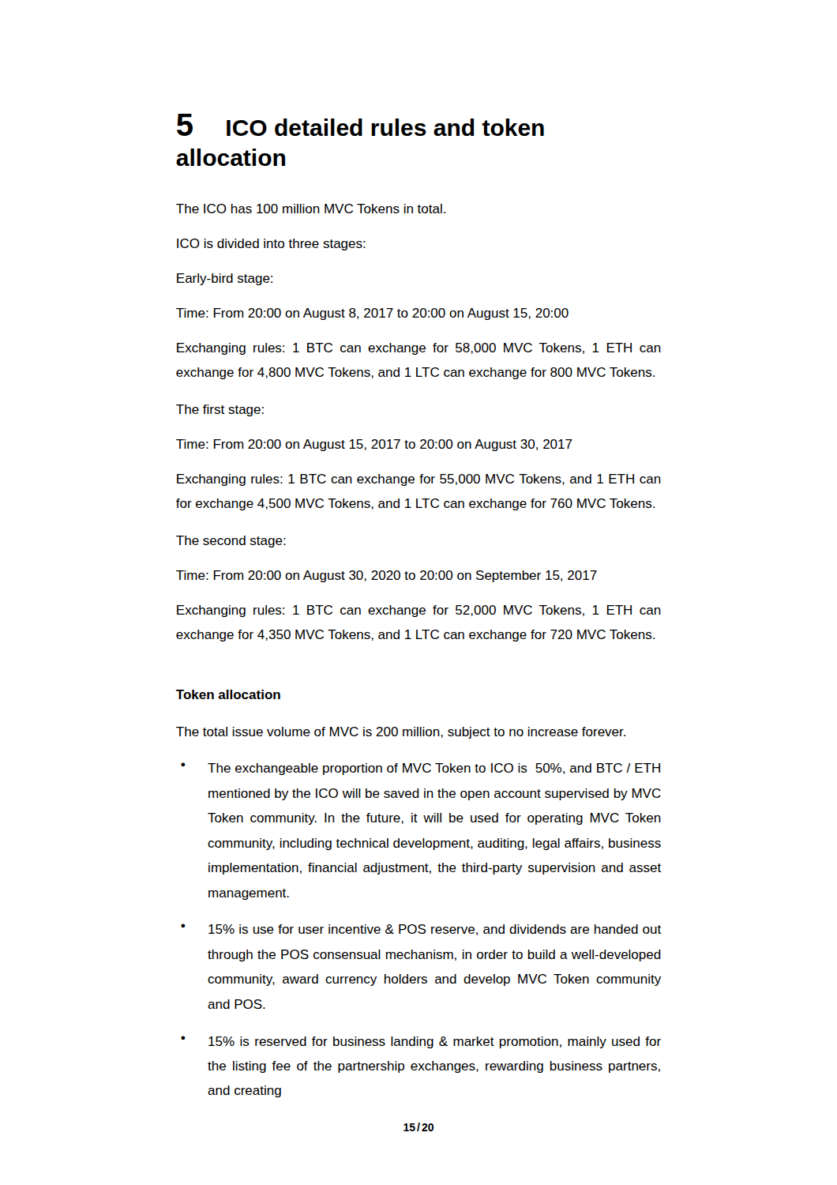5 ICO detailed rules and token allocation
The ICO has 100 million MVC Tokens in total.
ICO is divided into three stages:
Early-bird stage:
Time: From 20:00 on August 8, 2017 to 20:00 on August 15, 20:00
Exchanging rules: 1 BTC can exchange for 58,000 MVC Tokens, 1 ETH can exchange for 4,800 MVC Tokens, and 1 LTC can exchange for 800 MVC Tokens.
The first stage:
Time: From 20:00 on August 15, 2017 to 20:00 on August 30, 2017
Exchanging rules: 1 BTC can exchange for 55,000 MVC Tokens, and 1 ETH can for exchange 4,500 MVC Tokens, and 1 LTC can exchange for 760 MVC Tokens.
The second stage:
Time: From 20:00 on August 30, 2020 to 20:00 on September 15, 2017
Exchanging rules: 1 BTC can exchange for 52,000 MVC Tokens, 1 ETH can exchange for 4,350 MVC Tokens, and 1 LTC can exchange for 720 MVC Tokens.
Token allocation
The total issue volume of MVC is 200 million, subject to no increase forever.
The exchangeable proportion of MVC Token to ICO is 50%, and BTC / ETH mentioned by the ICO will be saved in the open account supervised by MVC Token community. In the future, it will be used for operating MVC Token community, including technical development, auditing, legal affairs, business implementation, financial adjustment, the third-party supervision and asset management.
15% is use for user incentive & POS reserve, and dividends are handed out through the POS consensual mechanism, in order to build a well-developed community, award currency holders and develop MVC Token community and POS.
15% is reserved for business landing & market promotion, mainly used for the listing fee of the partnership exchanges, rewarding business partners, and creating
15/20